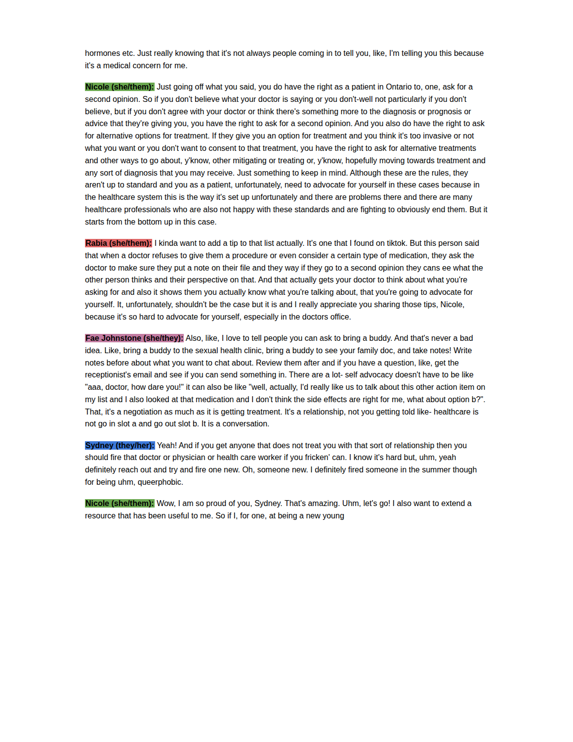hormones etc. Just really knowing that it's not always people coming in to tell you, like, I'm telling you this because it's a medical concern for me.
Nicole (she/them): Just going off what you said, you do have the right as a patient in Ontario to, one, ask for a second opinion. So if you don't believe what your doctor is saying or you don't-well not particularly if you don't believe, but if you don't agree with your doctor or think there's something more to the diagnosis or prognosis or advice that they're giving you, you have the right to ask for a second opinion. And you also do have the right to ask for alternative options for treatment. If they give you an option for treatment and you think it's too invasive or not what you want or you don't want to consent to that treatment, you have the right to ask for alternative treatments and other ways to go about, y'know, other mitigating or treating or, y'know, hopefully moving towards treatment and any sort of diagnosis that you may receive. Just something to keep in mind. Although these are the rules, they aren't up to standard and you as a patient, unfortunately, need to advocate for yourself in these cases because in the healthcare system this is the way it's set up unfortunately and there are problems there and there are many healthcare professionals who are also not happy with these standards and are fighting to obviously end them. But it starts from the bottom up in this case.
Rabia (she/them): I kinda want to add a tip to that list actually. It's one that I found on tiktok. But this person said that when a doctor refuses to give them a procedure or even consider a certain type of medication, they ask the doctor to make sure they put a note on their file and they way if they go to a second opinion they cans ee what the other person thinks and their perspective on that. And that actually gets your doctor to think about what you're asking for and also it shows them you actually know what you're talking about, that you're going to advocate for yourself. It, unfortunately, shouldn't be the case but it is and I really appreciate you sharing those tips, Nicole, because it's so hard to advocate for yourself, especially in the doctors office.
Fae Johnstone (she/they): Also, like, I love to tell people you can ask to bring a buddy. And that's never a bad idea. Like, bring a buddy to the sexual health clinic, bring a buddy to see your family doc, and take notes! Write notes before about what you want to chat about. Review them after and if you have a question, like, get the receptionist's email and see if you can send something in. There are a lot- self advocacy doesn't have to be like "aaa, doctor, how dare you!" it can also be like "well, actually, I'd really like us to talk about this other action item on my list and I also looked at that medication and I don't think the side effects are right for me, what about option b?". That, it's a negotiation as much as it is getting treatment. It's a relationship, not you getting told like- healthcare is not go in slot a and go out slot b. It is a conversation.
Sydney (they/her): Yeah! And if you get anyone that does not treat you with that sort of relationship then you should fire that doctor or physician or health care worker if you fricken' can. I know it's hard but, uhm, yeah definitely reach out and try and fire one new. Oh, someone new. I definitely fired someone in the summer though for being uhm, queerphobic.
Nicole (she/them): Wow, I am so proud of you, Sydney. That's amazing. Uhm, let's go! I also want to extend a resource that has been useful to me. So if I, for one, at being a new young